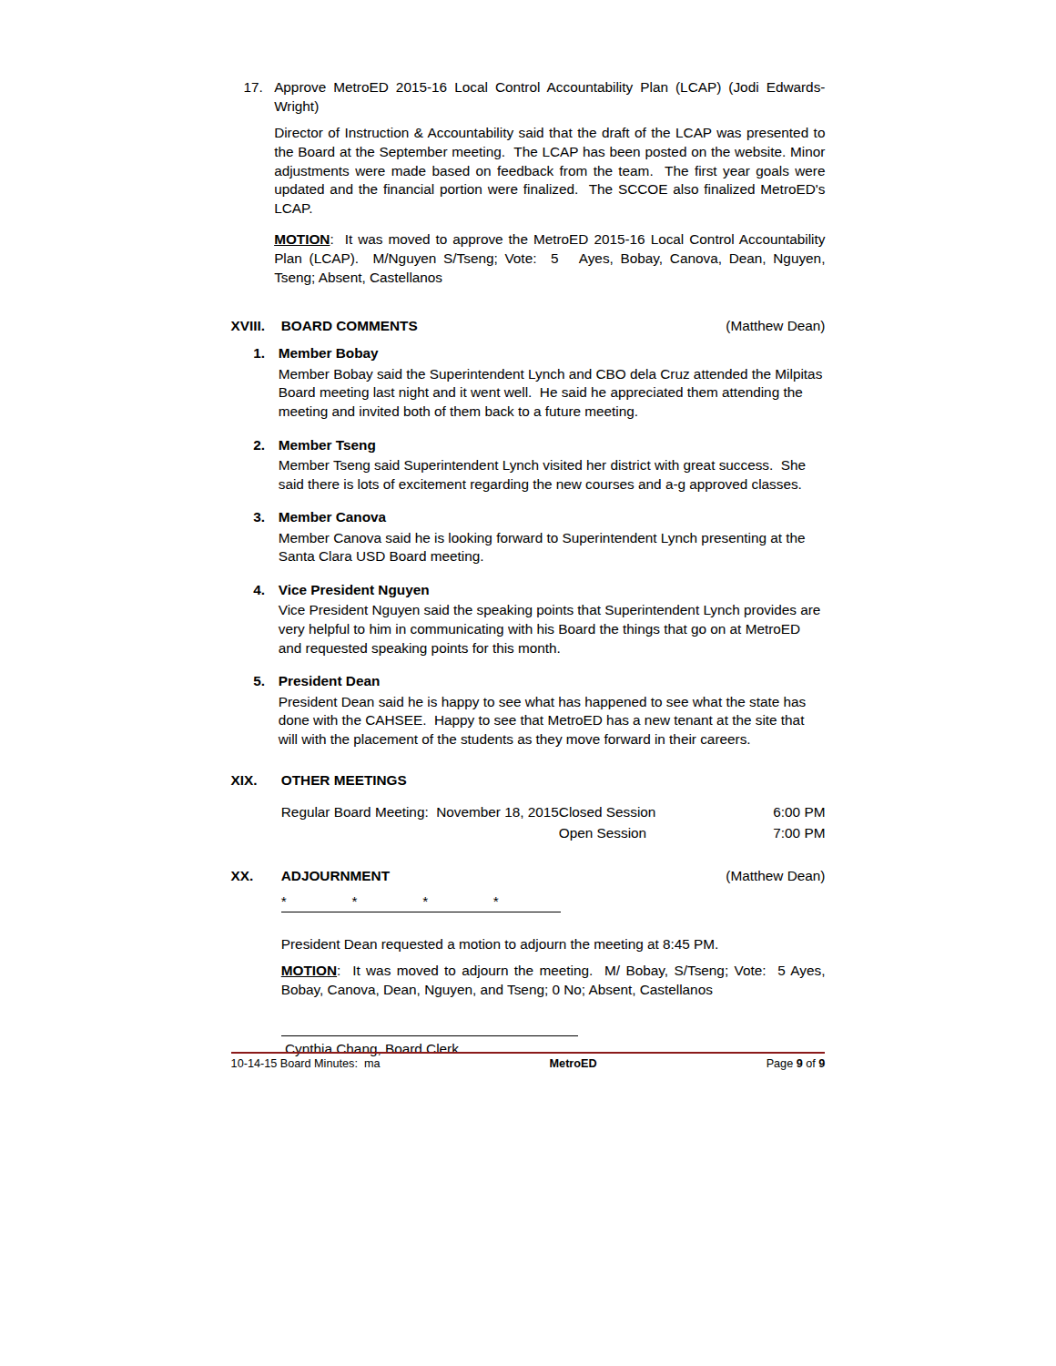17.
Approve MetroED 2015-16 Local Control Accountability Plan (LCAP) (Jodi Edwards-Wright)
Director of Instruction & Accountability said that the draft of the LCAP was presented to the Board at the September meeting. The LCAP has been posted on the website. Minor adjustments were made based on feedback from the team. The first year goals were updated and the financial portion were finalized. The SCCOE also finalized MetroED's LCAP.
MOTION: It was moved to approve the MetroED 2015-16 Local Control Accountability Plan (LCAP). M/Nguyen S/Tseng; Vote: 5 Ayes, Bobay, Canova, Dean, Nguyen, Tseng; Absent, Castellanos
XVIII.
BOARD COMMENTS (Matthew Dean)
Member Bobay Member Bobay said the Superintendent Lynch and CBO dela Cruz attended the Milpitas Board meeting last night and it went well. He said he appreciated them attending the meeting and invited both of them back to a future meeting.
Member Tseng Member Tseng said Superintendent Lynch visited her district with great success. She said there is lots of excitement regarding the new courses and a-g approved classes.
Member Canova Member Canova said he is looking forward to Superintendent Lynch presenting at the Santa Clara USD Board meeting.
Vice President Nguyen Vice President Nguyen said the speaking points that Superintendent Lynch provides are very helpful to him in communicating with his Board the things that go on at MetroED and requested speaking points for this month.
President Dean President Dean said he is happy to see what has happened to see what the state has done with the CAHSEE. Happy to see that MetroED has a new tenant at the site that will with the placement of the students as they move forward in their careers.
XIX.
OTHER MEETINGS
| Regular Board Meeting: November 18, 2015 | Closed Session | 6:00 PM |
| | Open Session | 7:00 PM |
XX.
ADJOURNMENT (Matthew Dean)
* * * *
President Dean requested a motion to adjourn the meeting at 8:45 PM.
MOTION: It was moved to adjourn the meeting. M/ Bobay, S/Tseng; Vote: 5 Ayes, Bobay, Canova, Dean, Nguyen, and Tseng; 0 No; Absent, Castellanos
Cynthia Chang, Board Clerk
10-14-15 Board Minutes: ma
MetroED
Page 9 of 9